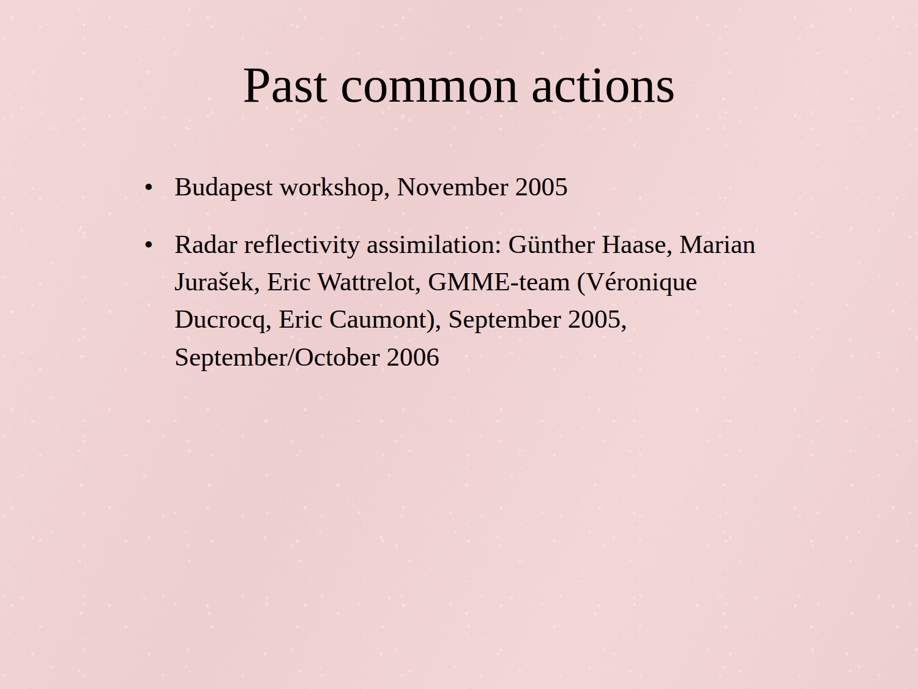Past common actions
Budapest workshop, November 2005
Radar reflectivity assimilation: Günther Haase, Marian Jurašek, Eric Wattrelot, GMME-team (Véronique Ducrocq, Eric Caumont), September 2005, September/October 2006